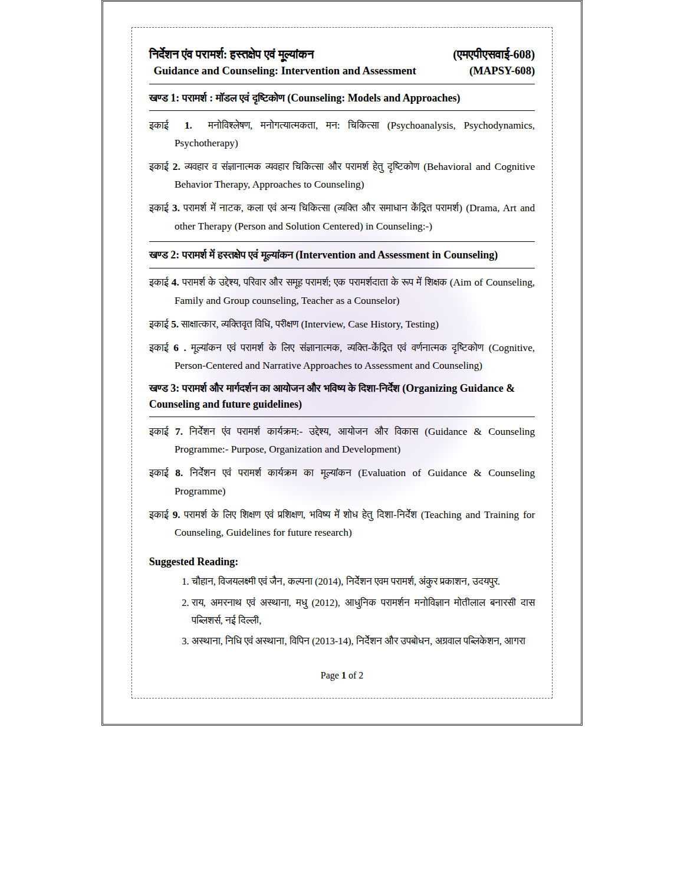निर्देशन एंव परामर्श: हस्तक्षेप एवं मूल्यांकन (एमएपीएसवाई-608)
Guidance and Counseling: Intervention and Assessment (MAPSY-608)
खण्ड 1: परामर्श : मॉडल एवं दृष्टिकोण (Counseling: Models and Approaches)
इकाई 1. मनोविश्लेषण, मनोगत्यात्मकता, मन: चिकित्सा (Psychoanalysis, Psychodynamics, Psychotherapy)
इकाई 2. व्यवहार व संज्ञानात्मक व्यवहार चिकित्सा और परामर्श हेतु दृष्टिकोण (Behavioral and Cognitive Behavior Therapy, Approaches to Counseling)
इकाई 3. परामर्श में नाटक, कला एवं अन्य चिकित्सा (व्यक्ति और समाधान केंद्रित परामर्श) (Drama, Art and other Therapy (Person and Solution Centered) in Counseling:-)
खण्ड 2: परामर्श में हस्तक्षेप एवं मूल्यांकन (Intervention and Assessment in Counseling)
इकाई 4. परामर्श के उद्देश्य, परिवार और समूह परामर्श; एक परामर्शदाता के रूप में शिक्षक (Aim of Counseling, Family and Group counseling, Teacher as a Counselor)
इकाई 5. साक्षात्कार, व्यक्तिवृत विधि, परीक्षण (Interview, Case History, Testing)
इकाई 6 . मूल्यांकन एवं परामर्श के लिए संज्ञानात्मक, व्यक्ति-केंद्रित एवं वर्णनात्मक दृष्टिकोण (Cognitive, Person-Centered and Narrative Approaches to Assessment and Counseling)
खण्ड 3: परामर्श और मार्गदर्शन का आयोजन और भविष्य के दिशा-निर्देश (Organizing Guidance & Counseling and future guidelines)
इकाई 7. निर्देशन एंव परामर्श कार्यक्रम:- उद्देश्य, आयोजन और विकास (Guidance & Counseling Programme:- Purpose, Organization and Development)
इकाई 8. निर्देशन एवं परामर्श कार्यक्रम का मूल्यांकन (Evaluation of Guidance & Counseling Programme)
इकाई 9. परामर्श के लिए शिक्षण एवं प्रशिक्षण, भविष्य में शोध हेतु दिशा-निर्देश (Teaching and Training for Counseling, Guidelines for future research)
Suggested Reading:
चौहान, विजयलक्ष्मी एवं जैन, कल्पना (2014), निर्देशन एवम परामर्श, अंकुर प्रकाशन, उदयपुर.
राय, अमरनाथ एवं अस्थाना, मधु (2012), आधुनिक परामर्शन मनोविज्ञान मोतीलाल बनारसी दास पब्लिशर्स, नई दिल्ली,
अस्थाना, निधि एवं अस्थाना, विपिन (2013-14), निर्देशन और उपबोधन, अग्रवाल पब्लिकेशन, आगरा
Page 1 of 2